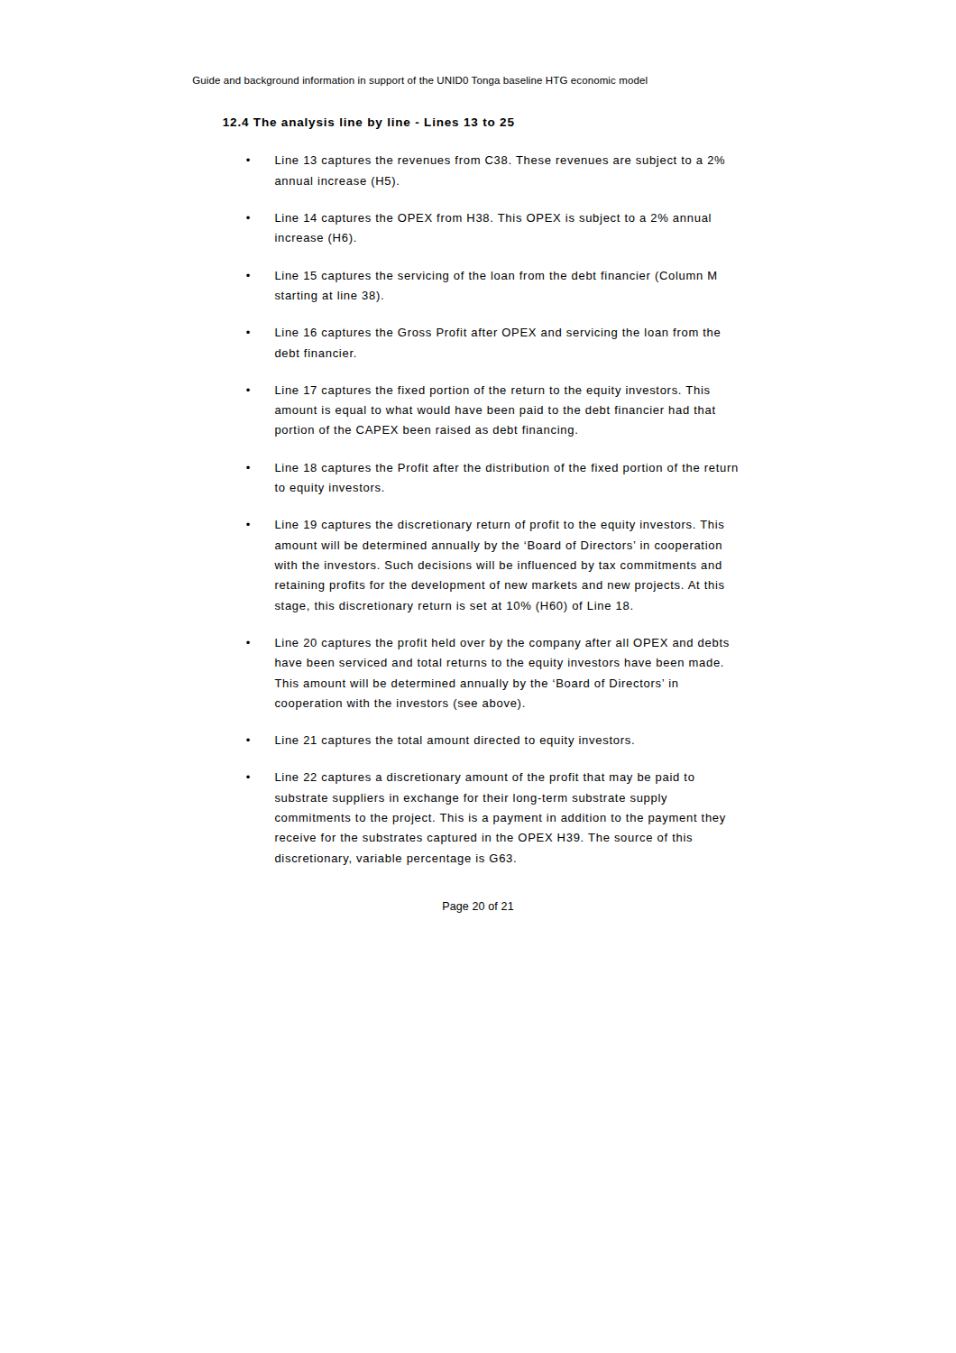Guide and background information in support of the UNID0 Tonga baseline HTG economic model
12.4 The analysis line by line - Lines 13 to 25
Line 13 captures the revenues from C38. These revenues are subject to a 2% annual increase (H5).
Line 14 captures the OPEX from H38. This OPEX is subject to a 2% annual increase (H6).
Line 15 captures the servicing of the loan from the debt financier (Column M starting at line 38).
Line 16 captures the Gross Profit after OPEX and servicing the loan from the debt financier.
Line 17 captures the fixed portion of the return to the equity investors. This amount is equal to what would have been paid to the debt financier had that portion of the CAPEX been raised as debt financing.
Line 18 captures the Profit after the distribution of the fixed portion of the return to equity investors.
Line 19 captures the discretionary return of profit to the equity investors. This amount will be determined annually by the ‘Board of Directors’ in cooperation with the investors. Such decisions will be influenced by tax commitments and retaining profits for the development of new markets and new projects. At this stage, this discretionary return is set at 10% (H60) of Line 18.
Line 20 captures the profit held over by the company after all OPEX and debts have been serviced and total returns to the equity investors have been made. This amount will be determined annually by the ‘Board of Directors’ in cooperation with the investors (see above).
Line 21 captures the total amount directed to equity investors.
Line 22 captures a discretionary amount of the profit that may be paid to substrate suppliers in exchange for their long-term substrate supply commitments to the project. This is a payment in addition to the payment they receive for the substrates captured in the OPEX H39. The source of this discretionary, variable percentage is G63.
Page 20 of 21